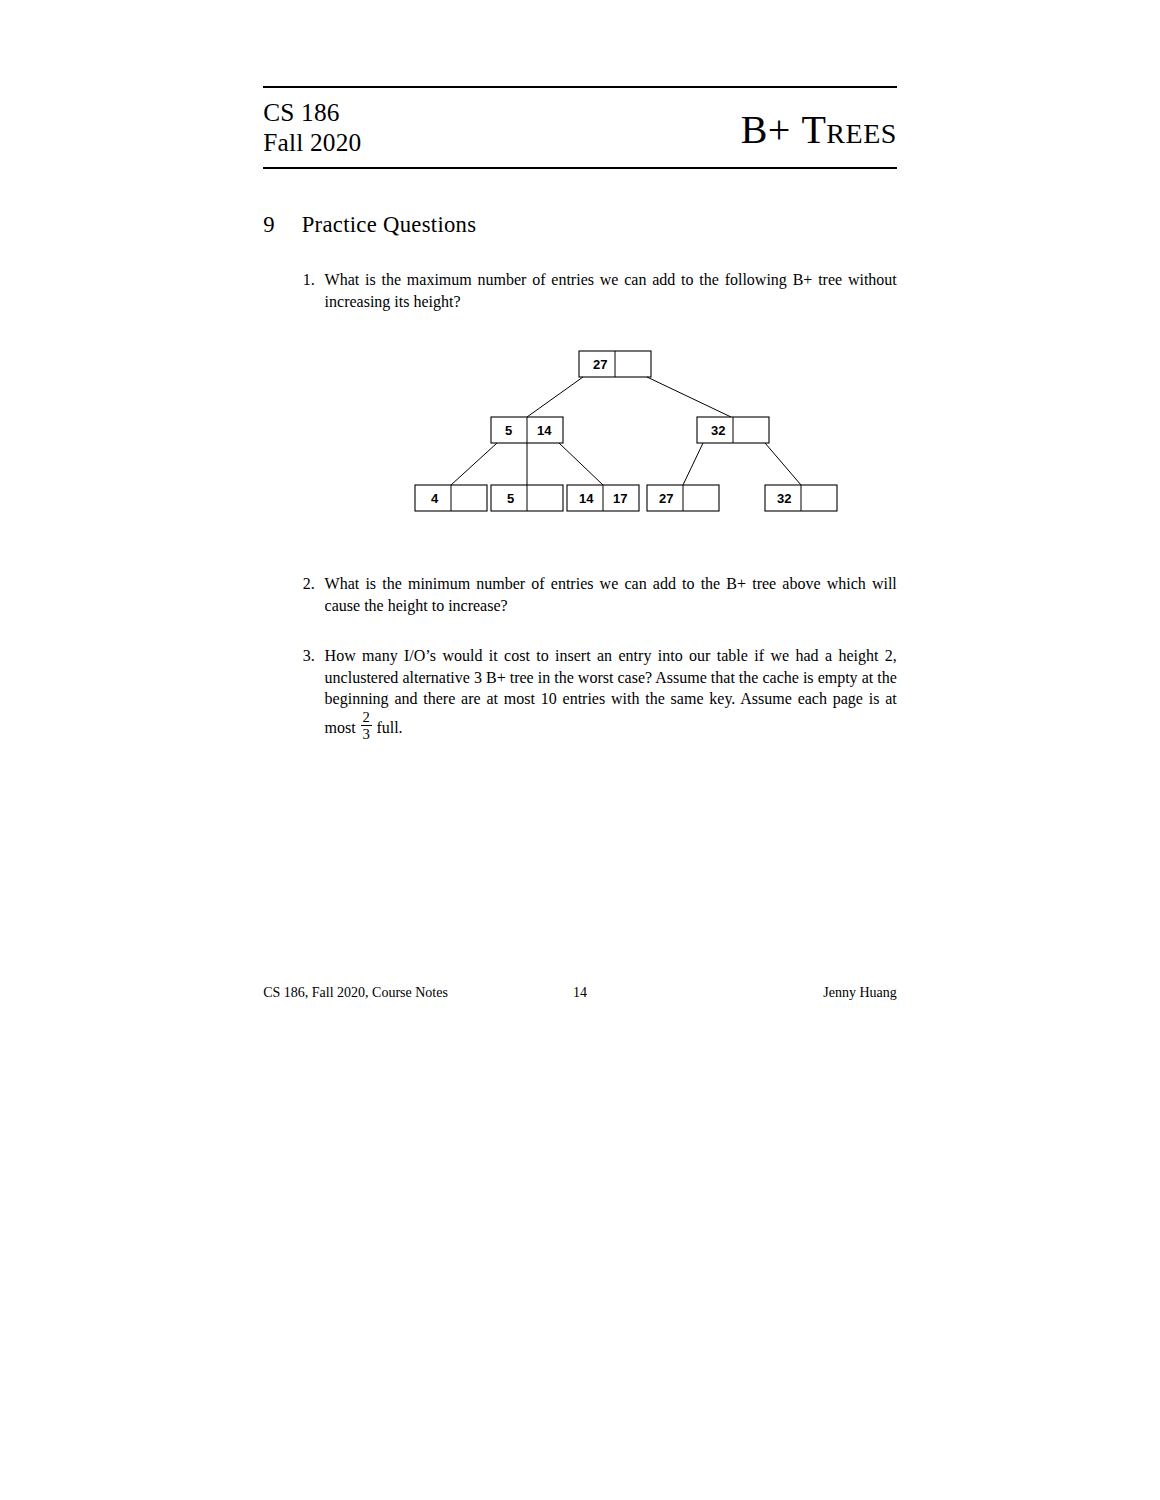CS 186
Fall 2020
B+ Trees
9 Practice Questions
What is the maximum number of entries we can add to the following B+ tree without increasing its height?
27 5 14 32 4 5 14 17 27 32
What is the minimum number of entries we can add to the B+ tree above which will cause the height to increase?
How many I/O’s would it cost to insert an entry into our table if we had a height 2, unclustered alternative 3 B+ tree in the worst case? Assume that the cache is empty at the beginning and there are at most 10 entries with the same key. Assume each page is at most 23 full.
CS 186, Fall 2020, Course Notes 14 Jenny Huang